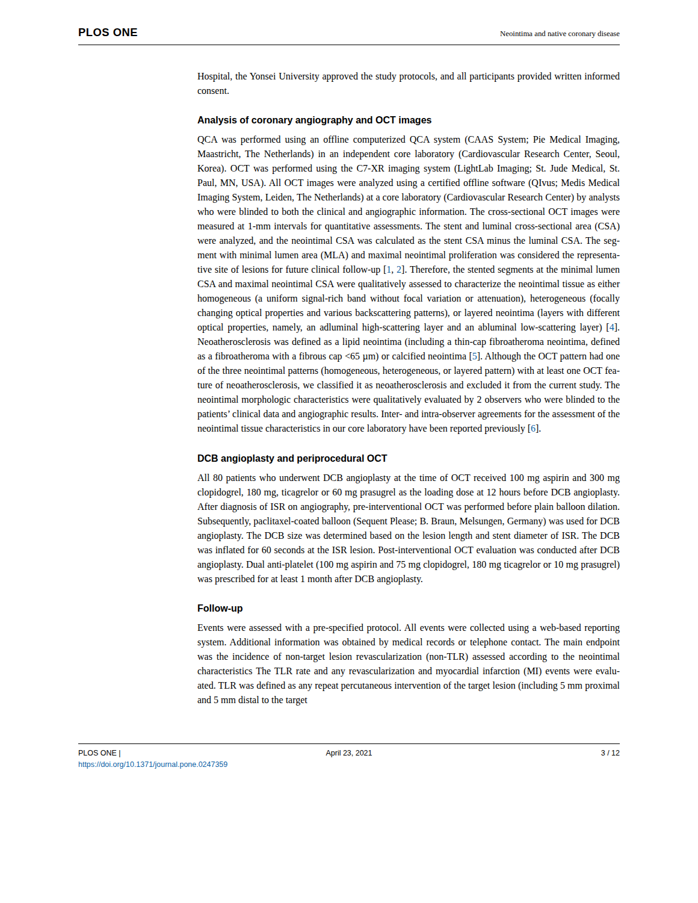PLOS ONE
Neointima and native coronary disease
Hospital, the Yonsei University approved the study protocols, and all participants provided written informed consent.
Analysis of coronary angiography and OCT images
QCA was performed using an offline computerized QCA system (CAAS System; Pie Medical Imaging, Maastricht, The Netherlands) in an independent core laboratory (Cardiovascular Research Center, Seoul, Korea). OCT was performed using the C7-XR imaging system (LightLab Imaging; St. Jude Medical, St. Paul, MN, USA). All OCT images were analyzed using a certified offline software (QIvus; Medis Medical Imaging System, Leiden, The Netherlands) at a core laboratory (Cardiovascular Research Center) by analysts who were blinded to both the clinical and angiographic information. The cross-sectional OCT images were measured at 1-mm intervals for quantitative assessments. The stent and luminal cross-sectional area (CSA) were analyzed, and the neointimal CSA was calculated as the stent CSA minus the luminal CSA. The segment with minimal lumen area (MLA) and maximal neointimal proliferation was considered the representative site of lesions for future clinical follow-up [1, 2]. Therefore, the stented segments at the minimal lumen CSA and maximal neointimal CSA were qualitatively assessed to characterize the neointimal tissue as either homogeneous (a uniform signal-rich band without focal variation or attenuation), heterogeneous (focally changing optical properties and various backscattering patterns), or layered neointima (layers with different optical properties, namely, an adluminal high-scattering layer and an abluminal low-scattering layer) [4]. Neoatherosclerosis was defined as a lipid neointima (including a thin-cap fibroatheroma neointima, defined as a fibroatheroma with a fibrous cap <65 µm) or calcified neointima [5]. Although the OCT pattern had one of the three neointimal patterns (homogeneous, heterogeneous, or layered pattern) with at least one OCT feature of neoatherosclerosis, we classified it as neoatherosclerosis and excluded it from the current study. The neointimal morphologic characteristics were qualitatively evaluated by 2 observers who were blinded to the patients’ clinical data and angiographic results. Inter- and intra-observer agreements for the assessment of the neointimal tissue characteristics in our core laboratory have been reported previously [6].
DCB angioplasty and periprocedural OCT
All 80 patients who underwent DCB angioplasty at the time of OCT received 100 mg aspirin and 300 mg clopidogrel, 180 mg, ticagrelor or 60 mg prasugrel as the loading dose at 12 hours before DCB angioplasty. After diagnosis of ISR on angiography, pre-interventional OCT was performed before plain balloon dilation. Subsequently, paclitaxel-coated balloon (Sequent Please; B. Braun, Melsungen, Germany) was used for DCB angioplasty. The DCB size was determined based on the lesion length and stent diameter of ISR. The DCB was inflated for 60 seconds at the ISR lesion. Post-interventional OCT evaluation was conducted after DCB angioplasty. Dual anti-platelet (100 mg aspirin and 75 mg clopidogrel, 180 mg ticagrelor or 10 mg prasugrel) was prescribed for at least 1 month after DCB angioplasty.
Follow-up
Events were assessed with a pre-specified protocol. All events were collected using a web-based reporting system. Additional information was obtained by medical records or telephone contact. The main endpoint was the incidence of non-target lesion revascularization (non-TLR) assessed according to the neointimal characteristics The TLR rate and any revascularization and myocardial infarction (MI) events were evaluated. TLR was defined as any repeat percutaneous intervention of the target lesion (including 5 mm proximal and 5 mm distal to the target
PLOS ONE | https://doi.org/10.1371/journal.pone.0247359
April 23, 2021
3 / 12